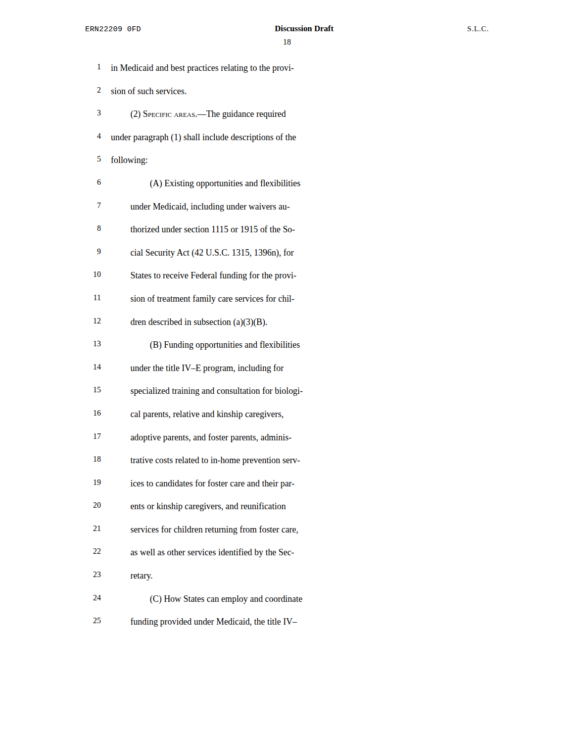ERN22209 0FD Discussion Draft S.L.C.
18
in Medicaid and best practices relating to the provi-
sion of such services.
(2) Specific areas.—The guidance required
under paragraph (1) shall include descriptions of the
following:
(A) Existing opportunities and flexibilities
under Medicaid, including under waivers au-
thorized under section 1115 or 1915 of the So-
cial Security Act (42 U.S.C. 1315, 1396n), for
States to receive Federal funding for the provi-
sion of treatment family care services for chil-
dren described in subsection (a)(3)(B).
(B) Funding opportunities and flexibilities
under the title IV–E program, including for
specialized training and consultation for biologi-
cal parents, relative and kinship caregivers,
adoptive parents, and foster parents, adminis-
trative costs related to in-home prevention serv-
ices to candidates for foster care and their par-
ents or kinship caregivers, and reunification
services for children returning from foster care,
as well as other services identified by the Sec-
retary.
(C) How States can employ and coordinate
funding provided under Medicaid, the title IV–